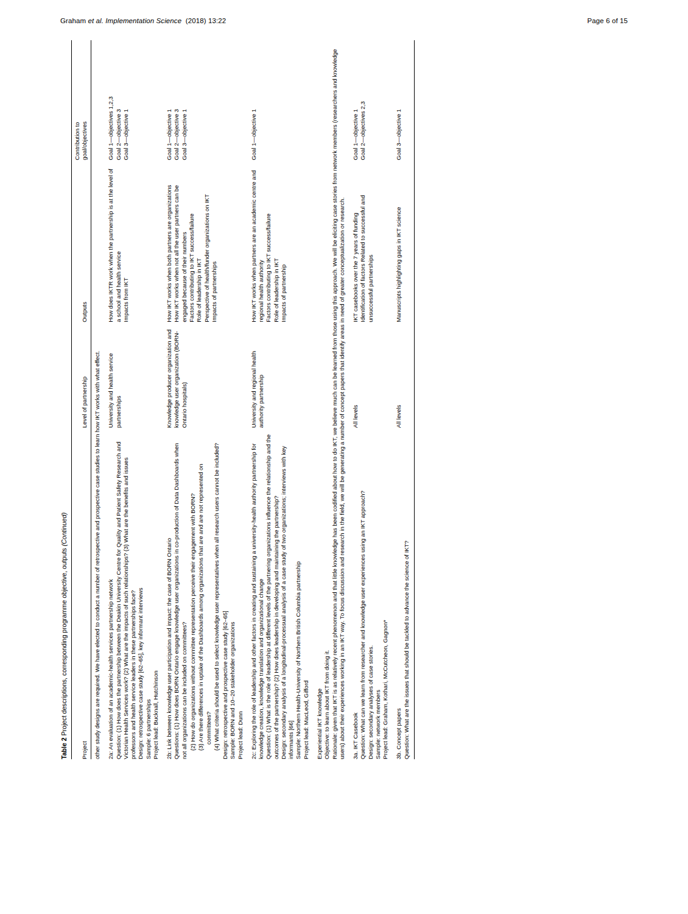Graham et al. Implementation Science (2018) 13:22
Page 6 of 15
Table 2 Project descriptions, corresponding programme objective, outputs (Continued)
| Project | Level of partnership | Outputs | Contribution to goal/objectives |
| --- | --- | --- | --- |
| other study designs are required. We have elected to conduct a number of retrospective and prospective case studies to learn how IKT works with what effect. |
| 2a: An evaluation of an academic-health services partnership network Question: (1) How does the partnership between the Deakin University Centre for Quality and Patient Safety Research and Victorian Health Services work? (2) What are the impacts of such relationships? (3) What are the benefits and issues professors and health service leaders in these partnerships face? Design: retrospective case study [62–65], key informant interviews Sample: 6 partnerships Project lead: Bucknall, Hutchinson | University and health service partnerships | How does IKTR work when the partnership is at the level of a school and health service Impacts from IKT | Goal 1—objectives 1,2,3 Goal 2—objective 3 Goal 3—objective 1 |
| 2b: Link between knowledge user participation and impact: the case of BORN Ontario Questions: (1) How does BORN Ontario engage knowledge user organizations in co-production of Data Dashboards when not all organizations can be included on committees? (2) How do organizations without committee representation perceive their engagement with BORN? (3) Are there differences in uptake of the Dashboards among organizations that are and are not represented on committees? (4) What criteria should be used to select knowledge user representatives when all research users cannot be included? Design: retrospective and prospective case study [62–65] Sample: BORN and 10–20 stakeholder organizations Project lead: Dunn | Knowledge producer organization and knowledge user organization (BORN-Ontario hospitals) | How IKT works when both partners are organizations How IKT works when not all the user partners can be engaged because of their numbers Factors contributing to IKT success/failure Role of leadership in IKT Perspective of health/funder organizations on IKT Impacts of partnerships | Goal 1—objective 1 Goal 2—objective 3 Goal 3—objective 1 |
| 2c: Exploring the role of leadership and other factors in creating and sustaining a university-health authority partnership for knowledge creation, knowledge translation and organizational change Question: (1) What is the role of leadership at different levels of the partnering organizations influence the relationship and the outcomes of the partnership? (2) How does leadership in developing and maintaining the partnership? Design: secondary analysis of a longitudinal-processual analysis of a case study of two organizations; interviews with key informants [66] Sample: Northern Health-University of Northern British Columbia partnership Project lead: MacLeod, Gifford | University and regional health authority partnership | How IKT works when partners are an academic centre and regional health authority Factors contributing to IKT success/failure Role of leadership in IKT Impacts of partnership | Goal 1—objective 1 |
| Experiential IKT knowledge Objective: to learn about IKT from doing it. Rationale: given that IKT is as relatively recent phenomenon and that little knowledge has been codified about how to do IKT, we believe much can be learned from those using this approach. We will be eliciting case stories from network members (researchers and knowledge users) about their experiences working in an IKT way. To focus discussion and research in the field, we will be generating a number of concept papers that identify areas in need of greater conceptualization or research. |
| 3a. IKT Casebook Question: What can we learn from researcher and knowledge user experiences using an IKT approach? Design: secondary analyses of case stories. Sample: network members Project lead: Graham, Kothari, McCutcheon, Gagnon * | All levels | IKT casebooks over the 7 years of funding Identification of factors Related to successful and unsuccessful partnerships | Goal 1—objective 1 Goal 2—objectives 2,3 |
| 3b. Concept papers Question: What are the issues that should be tackled to advance the science of IKT? | All levels | Manuscripts highlighting gaps in IKT science | Goal 3—objective 1 |